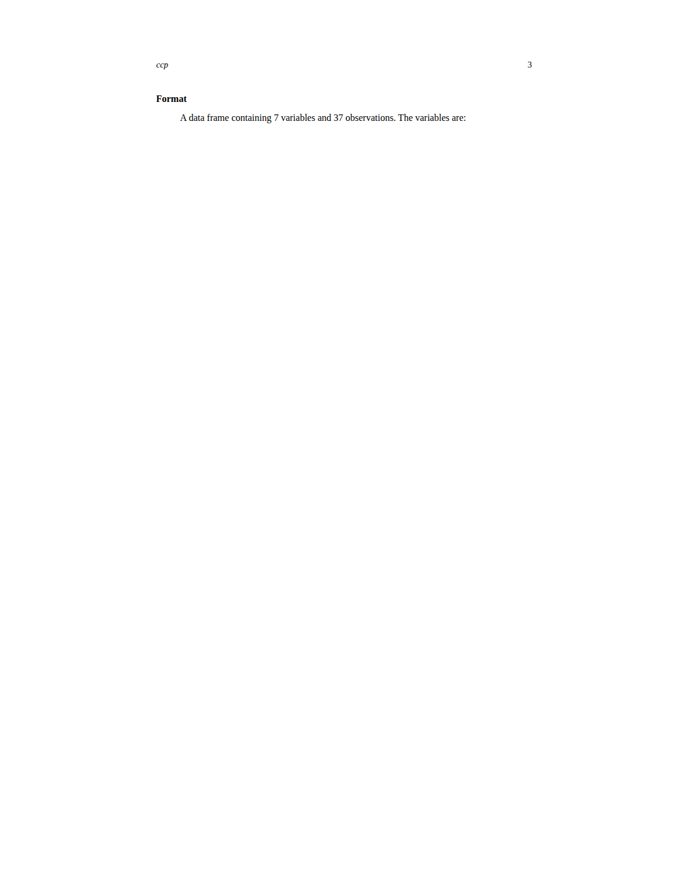ccp 3
Format
A data frame containing 7 variables and 37 observations. The variables are: